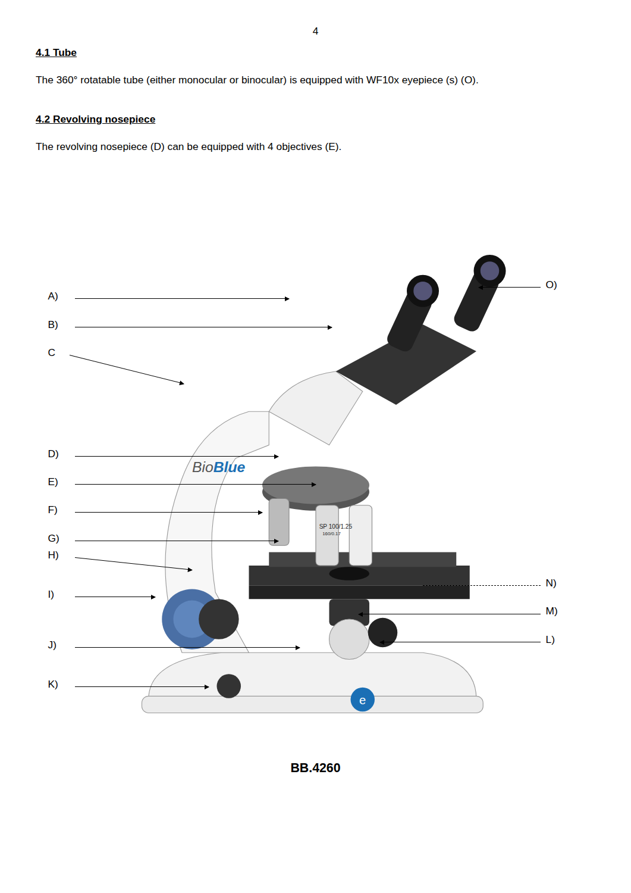4
4.1 Tube
The 360° rotatable tube (either monocular or binocular) is equipped with WF10x eyepiece (s) (O).
4.2 Revolving nosepiece
The revolving nosepiece (D) can be equipped with 4 objectives (E).
O)
N)
M)
L)
A)
B)
C
D)
E)
F)
G)
H)
I)
J)
K)
BB.4260